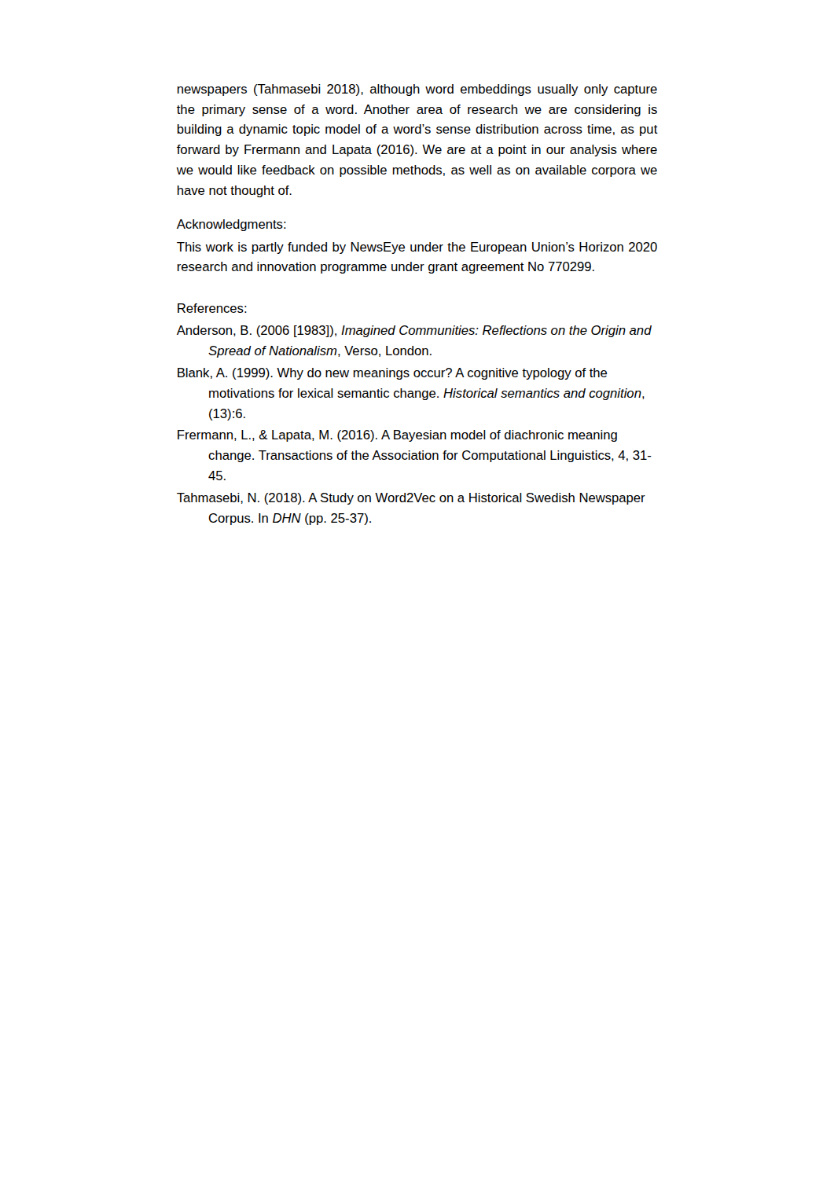newspapers (Tahmasebi 2018), although word embeddings usually only capture the primary sense of a word. Another area of research we are considering is building a dynamic topic model of a word’s sense distribution across time, as put forward by Frermann and Lapata (2016). We are at a point in our analysis where we would like feedback on possible methods, as well as on available corpora we have not thought of.
Acknowledgments:
This work is partly funded by NewsEye under the European Union’s Horizon 2020 research and innovation programme under grant agreement No 770299.
References:
Anderson, B. (2006 [1983]), Imagined Communities: Reflections on the Origin and Spread of Nationalism, Verso, London.
Blank, A. (1999). Why do new meanings occur? A cognitive typology of the motivations for lexical semantic change. Historical semantics and cognition, (13):6.
Frermann, L., & Lapata, M. (2016). A Bayesian model of diachronic meaning change. Transactions of the Association for Computational Linguistics, 4, 31-45.
Tahmasebi, N. (2018). A Study on Word2Vec on a Historical Swedish Newspaper Corpus. In DHN (pp. 25-37).